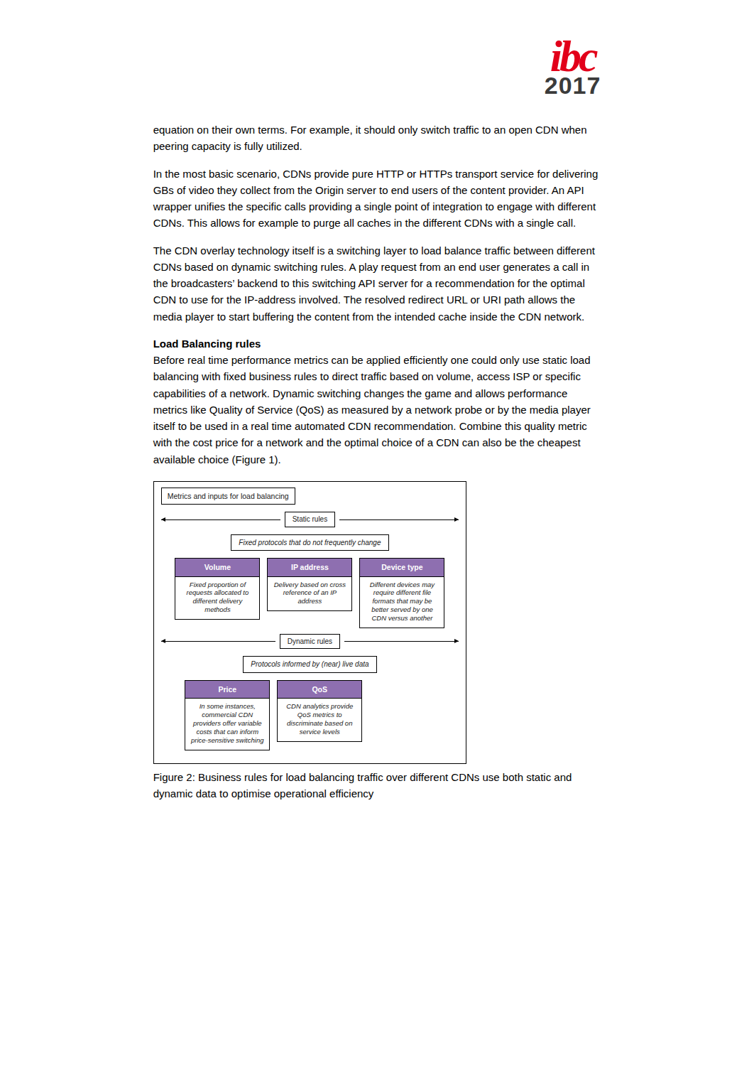ibc 2017
equation on their own terms. For example, it should only switch traffic to an open CDN when peering capacity is fully utilized.
In the most basic scenario, CDNs provide pure HTTP or HTTPs transport service for delivering GBs of video they collect from the Origin server to end users of the content provider. An API wrapper unifies the specific calls providing a single point of integration to engage with different CDNs. This allows for example to purge all caches in the different CDNs with a single call.
The CDN overlay technology itself is a switching layer to load balance traffic between different CDNs based on dynamic switching rules. A play request from an end user generates a call in the broadcasters’ backend to this switching API server for a recommendation for the optimal CDN to use for the IP-address involved. The resolved redirect URL or URI path allows the media player to start buffering the content from the intended cache inside the CDN network.
Load Balancing rules
Before real time performance metrics can be applied efficiently one could only use static load balancing with fixed business rules to direct traffic based on volume, access ISP or specific capabilities of a network. Dynamic switching changes the game and allows performance metrics like Quality of Service (QoS) as measured by a network probe or by the media player itself to be used in a real time automated CDN recommendation. Combine this quality metric with the cost price for a network and the optimal choice of a CDN can also be the cheapest available choice (Figure 1).
Metrics and inputs for load balancing
Static rules
Fixed protocols that do not frequently change
Volume
Fixed proportion of requests allocated to different delivery methods
IP address
Delivery based on cross reference of an IP address
Device type
Different devices may require different file formats that may be better served by one CDN versus another
Dynamic rules
Protocols informed by (near) live data
Price
In some instances, commercial CDN providers offer variable costs that can inform price-sensitive switching
QoS
CDN analytics provide QoS metrics to discriminate based on service levels
Figure 2: Business rules for load balancing traffic over different CDNs use both static and dynamic data to optimise operational efficiency